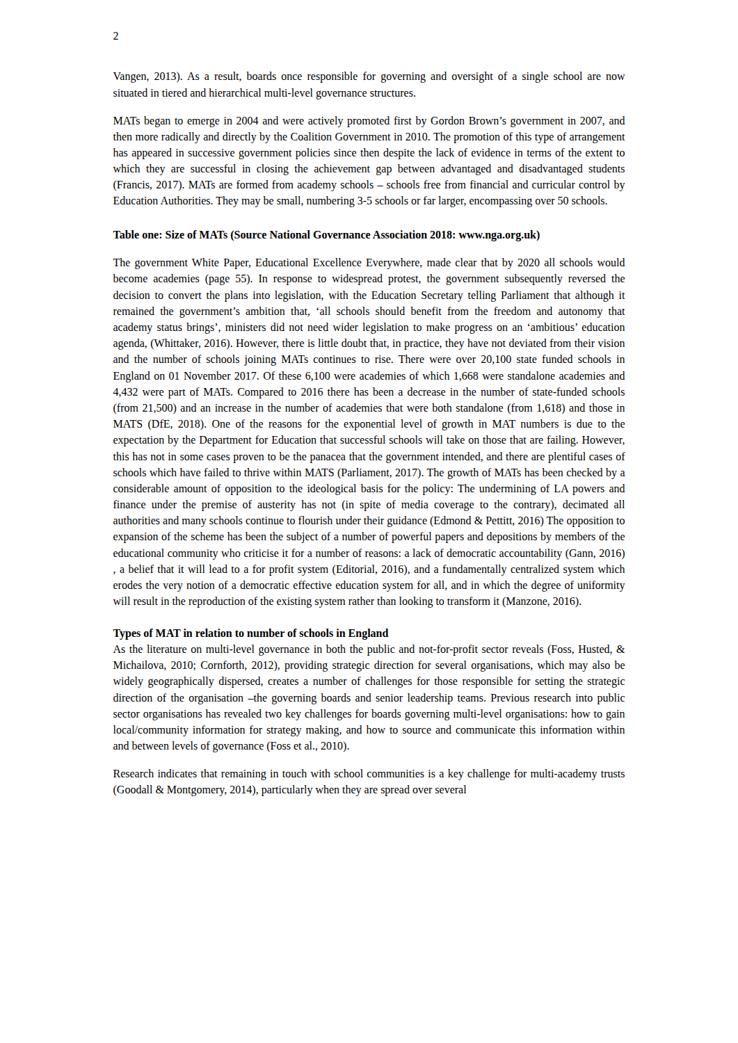2
Vangen, 2013). As a result, boards once responsible for governing and oversight of a single school are now situated in tiered and hierarchical multi-level governance structures.
MATs began to emerge in 2004 and were actively promoted first by Gordon Brown’s government in 2007, and then more radically and directly by the Coalition Government in 2010. The promotion of this type of arrangement has appeared in successive government policies since then despite the lack of evidence in terms of the extent to which they are successful in closing the achievement gap between advantaged and disadvantaged students (Francis, 2017). MATs are formed from academy schools – schools free from financial and curricular control by Education Authorities. They may be small, numbering 3-5 schools or far larger, encompassing over 50 schools.
Table one: Size of MATs (Source National Governance Association 2018: www.nga.org.uk)
The government White Paper, Educational Excellence Everywhere, made clear that by 2020 all schools would become academies (page 55). In response to widespread protest, the government subsequently reversed the decision to convert the plans into legislation, with the Education Secretary telling Parliament that although it remained the government’s ambition that, ‘all schools should benefit from the freedom and autonomy that academy status brings’, ministers did not need wider legislation to make progress on an ‘ambitious’ education agenda, (Whittaker, 2016). However, there is little doubt that, in practice, they have not deviated from their vision and the number of schools joining MATs continues to rise. There were over 20,100 state funded schools in England on 01 November 2017. Of these 6,100 were academies of which 1,668 were standalone academies and 4,432 were part of MATs. Compared to 2016 there has been a decrease in the number of state-funded schools (from 21,500) and an increase in the number of academies that were both standalone (from 1,618) and those in MATS (DfE, 2018). One of the reasons for the exponential level of growth in MAT numbers is due to the expectation by the Department for Education that successful schools will take on those that are failing. However, this has not in some cases proven to be the panacea that the government intended, and there are plentiful cases of schools which have failed to thrive within MATS (Parliament, 2017). The growth of MATs has been checked by a considerable amount of opposition to the ideological basis for the policy: The undermining of LA powers and finance under the premise of austerity has not (in spite of media coverage to the contrary), decimated all authorities and many schools continue to flourish under their guidance (Edmond & Pettitt, 2016) The opposition to expansion of the scheme has been the subject of a number of powerful papers and depositions by members of the educational community who criticise it for a number of reasons: a lack of democratic accountability (Gann, 2016) , a belief that it will lead to a for profit system (Editorial, 2016), and a fundamentally centralized system which erodes the very notion of a democratic effective education system for all, and in which the degree of uniformity will result in the reproduction of the existing system rather than looking to transform it (Manzone, 2016).
Types of MAT in relation to number of schools in England
As the literature on multi-level governance in both the public and not-for-profit sector reveals (Foss, Husted, & Michailova, 2010; Cornforth, 2012), providing strategic direction for several organisations, which may also be widely geographically dispersed, creates a number of challenges for those responsible for setting the strategic direction of the organisation –the governing boards and senior leadership teams. Previous research into public sector organisations has revealed two key challenges for boards governing multi-level organisations: how to gain local/community information for strategy making, and how to source and communicate this information within and between levels of governance (Foss et al., 2010).
Research indicates that remaining in touch with school communities is a key challenge for multi-academy trusts (Goodall & Montgomery, 2014), particularly when they are spread over several